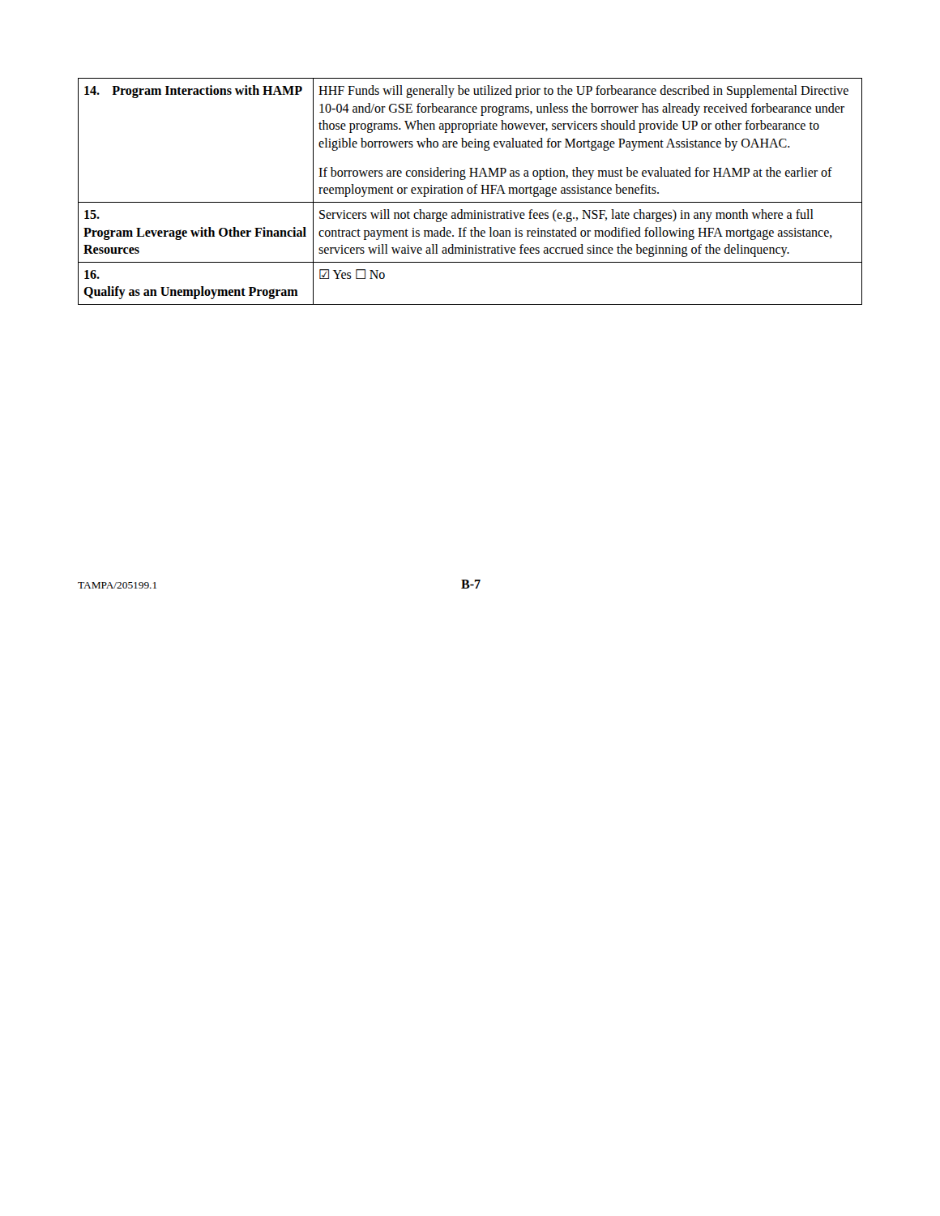| 14. Program Interactions with HAMP | HHF Funds will generally be utilized prior to the UP forbearance described in Supplemental Directive 10-04 and/or GSE forbearance programs, unless the borrower has already received forbearance under those programs. When appropriate however, servicers should provide UP or other forbearance to eligible borrowers who are being evaluated for Mortgage Payment Assistance by OAHAC. If borrowers are considering HAMP as a option, they must be evaluated for HAMP at the earlier of reemployment or expiration of HFA mortgage assistance benefits. |
| 15. Program Leverage with Other Financial Resources | Servicers will not charge administrative fees (e.g., NSF, late charges) in any month where a full contract payment is made. If the loan is reinstated or modified following HFA mortgage assistance, servicers will waive all administrative fees accrued since the beginning of the delinquency. |
| 16. Qualify as an Unemployment Program | ☑ Yes ☐ No |
TAMPA/205199.1
B-7